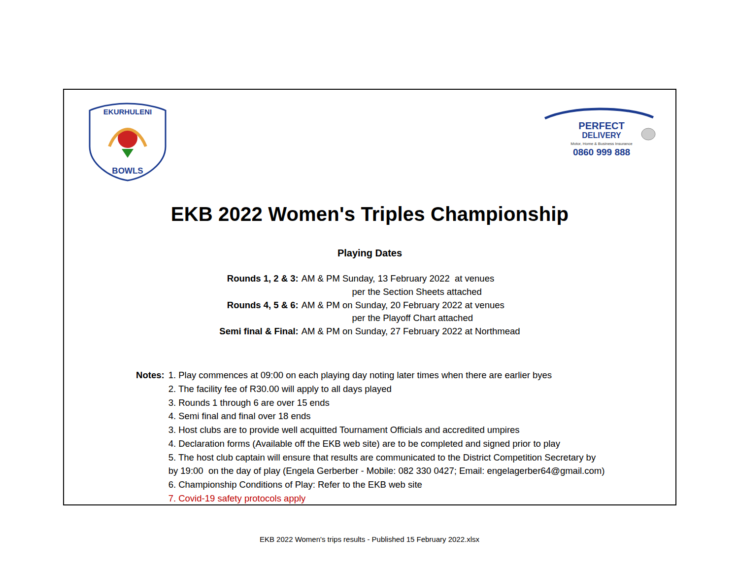EKB 2022 Women's Triples Championship
Playing Dates
| Rounds 1, 2 & 3: | AM & PM Sunday, 13 February 2022 at venues |
| | per the Section Sheets attached |
| Rounds 4, 5 & 6: | AM & PM on Sunday, 20 February 2022 at venues |
| | per the Playoff Chart attached |
| Semi final & Final: | AM & PM on Sunday, 27 February 2022 at Northmead |
| Notes: | 1. Play commences at 09:00 on each playing day noting later times when there are earlier byes 2. The facility fee of R30.00 will apply to all days played 3. Rounds 1 through 6 are over 15 ends 4. Semi final and final over 18 ends 3. Host clubs are to provide well acquitted Tournament Officials and accredited umpires 4. Declaration forms (Available off the EKB web site) are to be completed and signed prior to play 5. The host club captain will ensure that results are communicated to the District Competition Secretary by by 19:00 on the day of play (Engela Gerberber - Mobile: 082 330 0427; Email: engelagerber64@gmail.com) 6. Championship Conditions of Play: Refer to the EKB web site 7. Covid-19 safety protocols apply |
EKB 2022 Women's trips results - Published 15 February 2022.xlsx